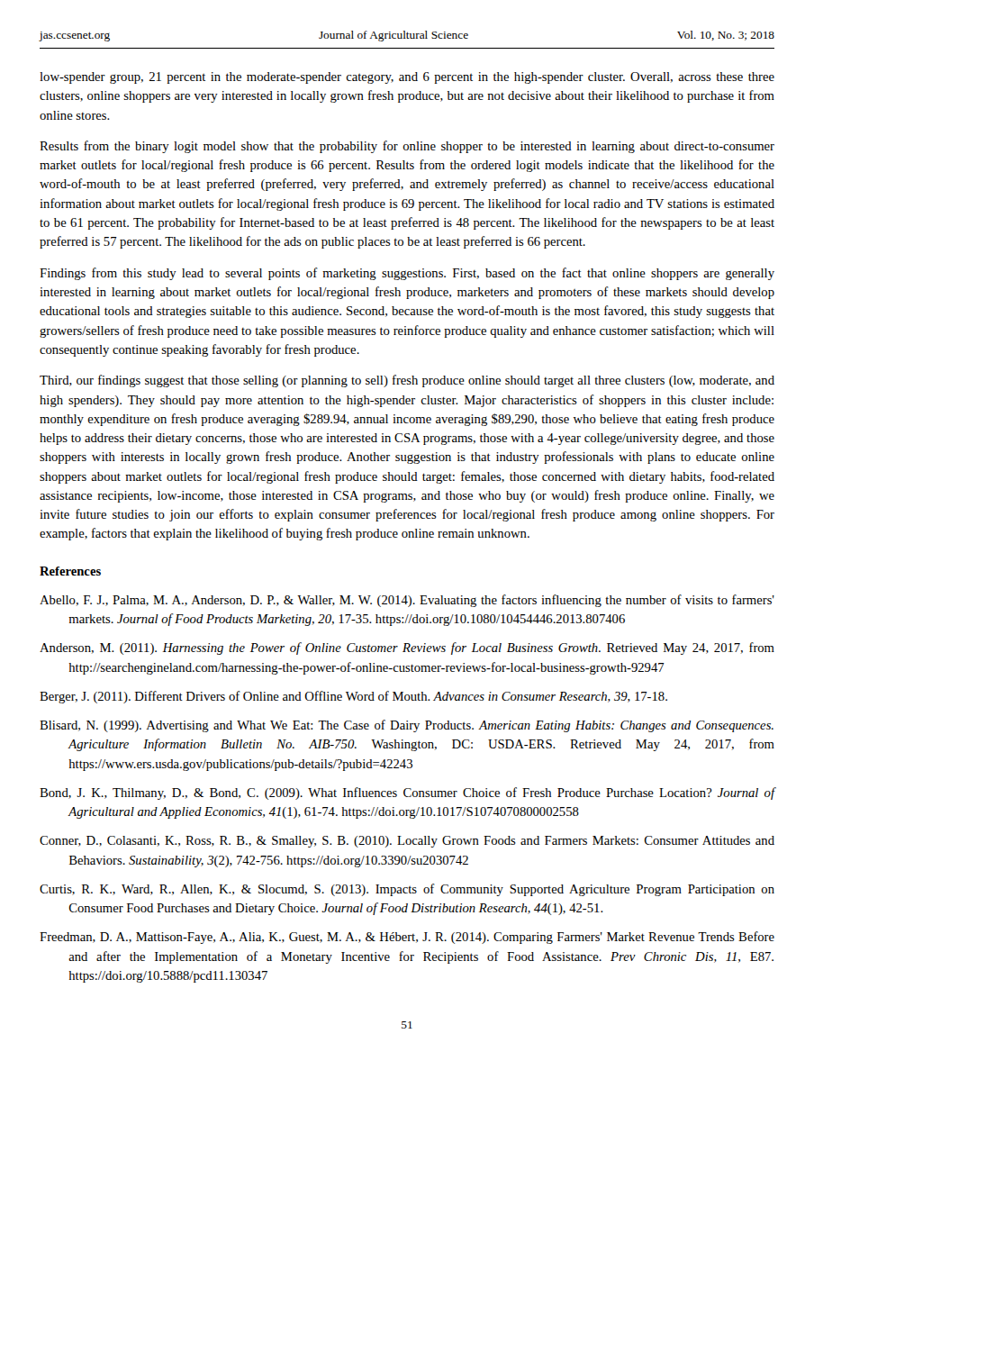jas.ccsenet.org
Journal of Agricultural Science
Vol. 10, No. 3; 2018
low-spender group, 21 percent in the moderate-spender category, and 6 percent in the high-spender cluster. Overall, across these three clusters, online shoppers are very interested in locally grown fresh produce, but are not decisive about their likelihood to purchase it from online stores.
Results from the binary logit model show that the probability for online shopper to be interested in learning about direct-to-consumer market outlets for local/regional fresh produce is 66 percent. Results from the ordered logit models indicate that the likelihood for the word-of-mouth to be at least preferred (preferred, very preferred, and extremely preferred) as channel to receive/access educational information about market outlets for local/regional fresh produce is 69 percent. The likelihood for local radio and TV stations is estimated to be 61 percent. The probability for Internet-based to be at least preferred is 48 percent. The likelihood for the newspapers to be at least preferred is 57 percent. The likelihood for the ads on public places to be at least preferred is 66 percent.
Findings from this study lead to several points of marketing suggestions. First, based on the fact that online shoppers are generally interested in learning about market outlets for local/regional fresh produce, marketers and promoters of these markets should develop educational tools and strategies suitable to this audience. Second, because the word-of-mouth is the most favored, this study suggests that growers/sellers of fresh produce need to take possible measures to reinforce produce quality and enhance customer satisfaction; which will consequently continue speaking favorably for fresh produce.
Third, our findings suggest that those selling (or planning to sell) fresh produce online should target all three clusters (low, moderate, and high spenders). They should pay more attention to the high-spender cluster. Major characteristics of shoppers in this cluster include: monthly expenditure on fresh produce averaging $289.94, annual income averaging $89,290, those who believe that eating fresh produce helps to address their dietary concerns, those who are interested in CSA programs, those with a 4-year college/university degree, and those shoppers with interests in locally grown fresh produce. Another suggestion is that industry professionals with plans to educate online shoppers about market outlets for local/regional fresh produce should target: females, those concerned with dietary habits, food-related assistance recipients, low-income, those interested in CSA programs, and those who buy (or would) fresh produce online. Finally, we invite future studies to join our efforts to explain consumer preferences for local/regional fresh produce among online shoppers. For example, factors that explain the likelihood of buying fresh produce online remain unknown.
References
Abello, F. J., Palma, M. A., Anderson, D. P., & Waller, M. W. (2014). Evaluating the factors influencing the number of visits to farmers' markets. Journal of Food Products Marketing, 20, 17-35. https://doi.org/10.1080/10454446.2013.807406
Anderson, M. (2011). Harnessing the Power of Online Customer Reviews for Local Business Growth. Retrieved May 24, 2017, from http://searchengineland.com/harnessing-the-power-of-online-customer-reviews-for-local-business-growth-92947
Berger, J. (2011). Different Drivers of Online and Offline Word of Mouth. Advances in Consumer Research, 39, 17-18.
Blisard, N. (1999). Advertising and What We Eat: The Case of Dairy Products. American Eating Habits: Changes and Consequences. Agriculture Information Bulletin No. AIB-750. Washington, DC: USDA-ERS. Retrieved May 24, 2017, from https://www.ers.usda.gov/publications/pub-details/?pubid=42243
Bond, J. K., Thilmany, D., & Bond, C. (2009). What Influences Consumer Choice of Fresh Produce Purchase Location? Journal of Agricultural and Applied Economics, 41(1), 61-74. https://doi.org/10.1017/S1074070800002558
Conner, D., Colasanti, K., Ross, R. B., & Smalley, S. B. (2010). Locally Grown Foods and Farmers Markets: Consumer Attitudes and Behaviors. Sustainability, 3(2), 742-756. https://doi.org/10.3390/su2030742
Curtis, R. K., Ward, R., Allen, K., & Slocumd, S. (2013). Impacts of Community Supported Agriculture Program Participation on Consumer Food Purchases and Dietary Choice. Journal of Food Distribution Research, 44(1), 42-51.
Freedman, D. A., Mattison-Faye, A., Alia, K., Guest, M. A., & Hébert, J. R. (2014). Comparing Farmers' Market Revenue Trends Before and after the Implementation of a Monetary Incentive for Recipients of Food Assistance. Prev Chronic Dis, 11, E87. https://doi.org/10.5888/pcd11.130347
51